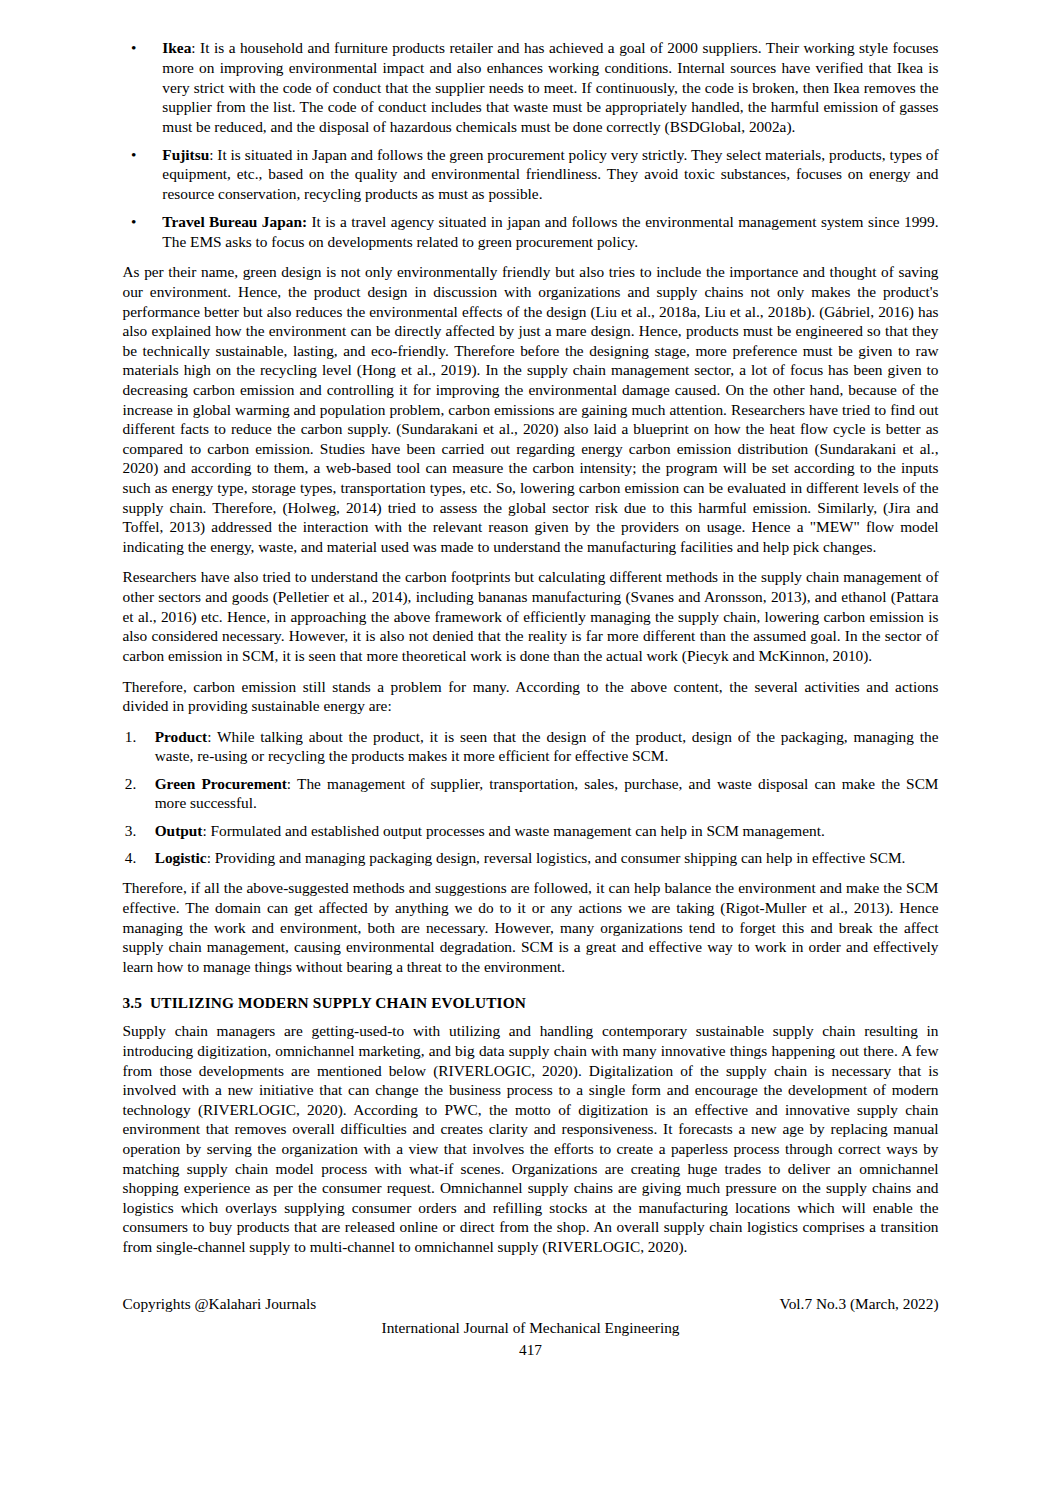Ikea: It is a household and furniture products retailer and has achieved a goal of 2000 suppliers. Their working style focuses more on improving environmental impact and also enhances working conditions. Internal sources have verified that Ikea is very strict with the code of conduct that the supplier needs to meet. If continuously, the code is broken, then Ikea removes the supplier from the list. The code of conduct includes that waste must be appropriately handled, the harmful emission of gasses must be reduced, and the disposal of hazardous chemicals must be done correctly (BSDGlobal, 2002a).
Fujitsu: It is situated in Japan and follows the green procurement policy very strictly. They select materials, products, types of equipment, etc., based on the quality and environmental friendliness. They avoid toxic substances, focuses on energy and resource conservation, recycling products as must as possible.
Travel Bureau Japan: It is a travel agency situated in japan and follows the environmental management system since 1999. The EMS asks to focus on developments related to green procurement policy.
As per their name, green design is not only environmentally friendly but also tries to include the importance and thought of saving our environment. Hence, the product design in discussion with organizations and supply chains not only makes the product's performance better but also reduces the environmental effects of the design (Liu et al., 2018a, Liu et al., 2018b). (Gábriel, 2016) has also explained how the environment can be directly affected by just a mare design. Hence, products must be engineered so that they be technically sustainable, lasting, and eco-friendly. Therefore before the designing stage, more preference must be given to raw materials high on the recycling level (Hong et al., 2019). In the supply chain management sector, a lot of focus has been given to decreasing carbon emission and controlling it for improving the environmental damage caused. On the other hand, because of the increase in global warming and population problem, carbon emissions are gaining much attention. Researchers have tried to find out different facts to reduce the carbon supply. (Sundarakani et al., 2020) also laid a blueprint on how the heat flow cycle is better as compared to carbon emission. Studies have been carried out regarding energy carbon emission distribution (Sundarakani et al., 2020) and according to them, a web-based tool can measure the carbon intensity; the program will be set according to the inputs such as energy type, storage types, transportation types, etc. So, lowering carbon emission can be evaluated in different levels of the supply chain. Therefore, (Holweg, 2014) tried to assess the global sector risk due to this harmful emission. Similarly, (Jira and Toffel, 2013) addressed the interaction with the relevant reason given by the providers on usage. Hence a "MEW" flow model indicating the energy, waste, and material used was made to understand the manufacturing facilities and help pick changes.
Researchers have also tried to understand the carbon footprints but calculating different methods in the supply chain management of other sectors and goods (Pelletier et al., 2014), including bananas manufacturing (Svanes and Aronsson, 2013), and ethanol (Pattara et al., 2016) etc. Hence, in approaching the above framework of efficiently managing the supply chain, lowering carbon emission is also considered necessary. However, it is also not denied that the reality is far more different than the assumed goal. In the sector of carbon emission in SCM, it is seen that more theoretical work is done than the actual work (Piecyk and McKinnon, 2010).
Therefore, carbon emission still stands a problem for many. According to the above content, the several activities and actions divided in providing sustainable energy are:
Product: While talking about the product, it is seen that the design of the product, design of the packaging, managing the waste, re-using or recycling the products makes it more efficient for effective SCM.
Green Procurement: The management of supplier, transportation, sales, purchase, and waste disposal can make the SCM more successful.
Output: Formulated and established output processes and waste management can help in SCM management.
Logistic: Providing and managing packaging design, reversal logistics, and consumer shipping can help in effective SCM.
Therefore, if all the above-suggested methods and suggestions are followed, it can help balance the environment and make the SCM effective. The domain can get affected by anything we do to it or any actions we are taking (Rigot-Muller et al., 2013). Hence managing the work and environment, both are necessary. However, many organizations tend to forget this and break the affect supply chain management, causing environmental degradation. SCM is a great and effective way to work in order and effectively learn how to manage things without bearing a threat to the environment.
3.5 Utilizing Modern Supply Chain Evolution
Supply chain managers are getting-used-to with utilizing and handling contemporary sustainable supply chain resulting in introducing digitization, omnichannel marketing, and big data supply chain with many innovative things happening out there. A few from those developments are mentioned below (RIVERLOGIC, 2020). Digitalization of the supply chain is necessary that is involved with a new initiative that can change the business process to a single form and encourage the development of modern technology (RIVERLOGIC, 2020). According to PWC, the motto of digitization is an effective and innovative supply chain environment that removes overall difficulties and creates clarity and responsiveness. It forecasts a new age by replacing manual operation by serving the organization with a view that involves the efforts to create a paperless process through correct ways by matching supply chain model process with what-if scenes. Organizations are creating huge trades to deliver an omnichannel shopping experience as per the consumer request. Omnichannel supply chains are giving much pressure on the supply chains and logistics which overlays supplying consumer orders and refilling stocks at the manufacturing locations which will enable the consumers to buy products that are released online or direct from the shop. An overall supply chain logistics comprises a transition from single-channel supply to multi-channel to omnichannel supply (RIVERLOGIC, 2020).
Copyrights @Kalahari Journals Vol.7 No.3 (March, 2022)
International Journal of Mechanical Engineering 417